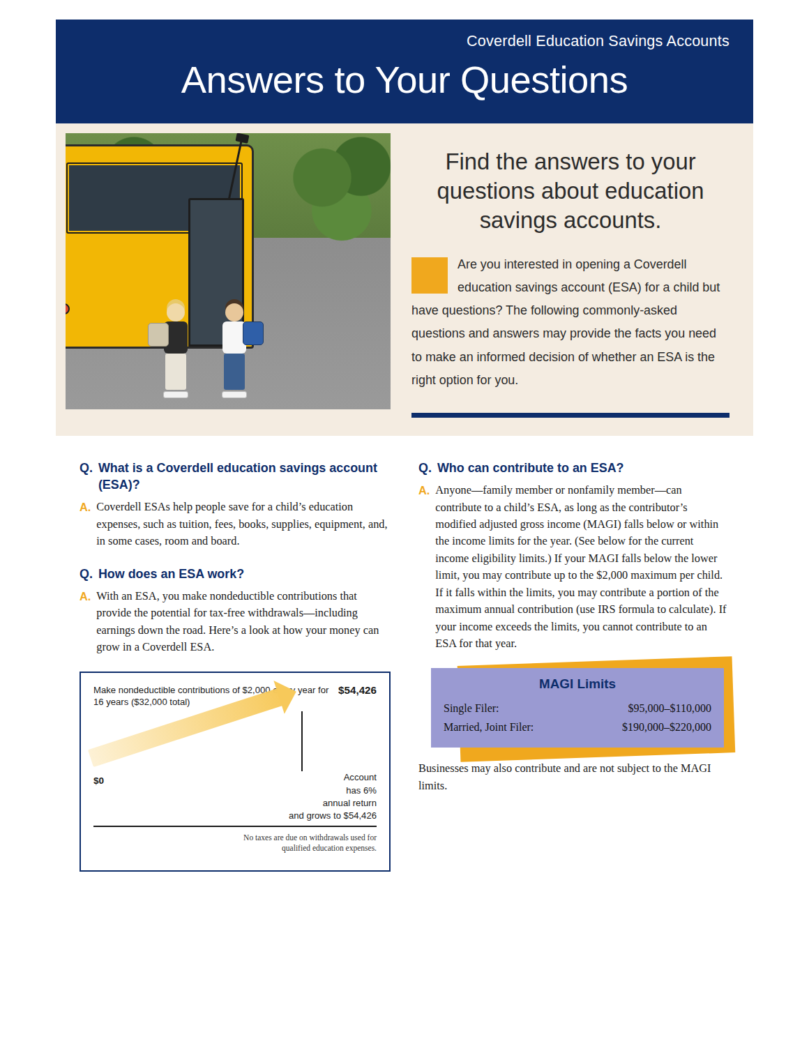Coverdell Education Savings Accounts
Answers to Your Questions
29
Find the answers to your questions about education savings accounts.
Are you interested in opening a Coverdell education savings account (ESA) for a child but have questions? The following commonly-asked questions and answers may provide the facts you need to make an informed decision of whether an ESA is the right option for you.
Q. What is a Coverdell education savings account (ESA)?
A. Coverdell ESAs help people save for a child’s education expenses, such as tuition, fees, books, supplies, equipment, and, in some cases, room and board.
Q. How does an ESA work?
A. With an ESA, you make nondeductible contributions that provide the potential for tax-free withdrawals—including earnings down the road. Here’s a look at how your money can grow in a Coverdell ESA.
Make nondeductible contributions of $2,000 every year for 16 years ($32,000 total)
$54,426
$0
Account
has 6%
annual return
and grows to $54,426
No taxes are due on withdrawals used for
qualified education expenses.
Q. Who can contribute to an ESA?
A. Anyone—family member or nonfamily member—can contribute to a child’s ESA, as long as the contributor’s modified adjusted gross income (MAGI) falls below or within the income limits for the year. (See below for the current income eligibility limits.) If your MAGI falls below the lower limit, you may contribute up to the $2,000 maximum per child. If it falls within the limits, you may contribute a portion of the maximum annual contribution (use IRS formula to calculate). If your income exceeds the limits, you cannot contribute to an ESA for that year.
MAGI Limits
Single Filer: $95,000–$110,000
Married, Joint Filer: $190,000–$220,000
Businesses may also contribute and are not subject to the MAGI limits.